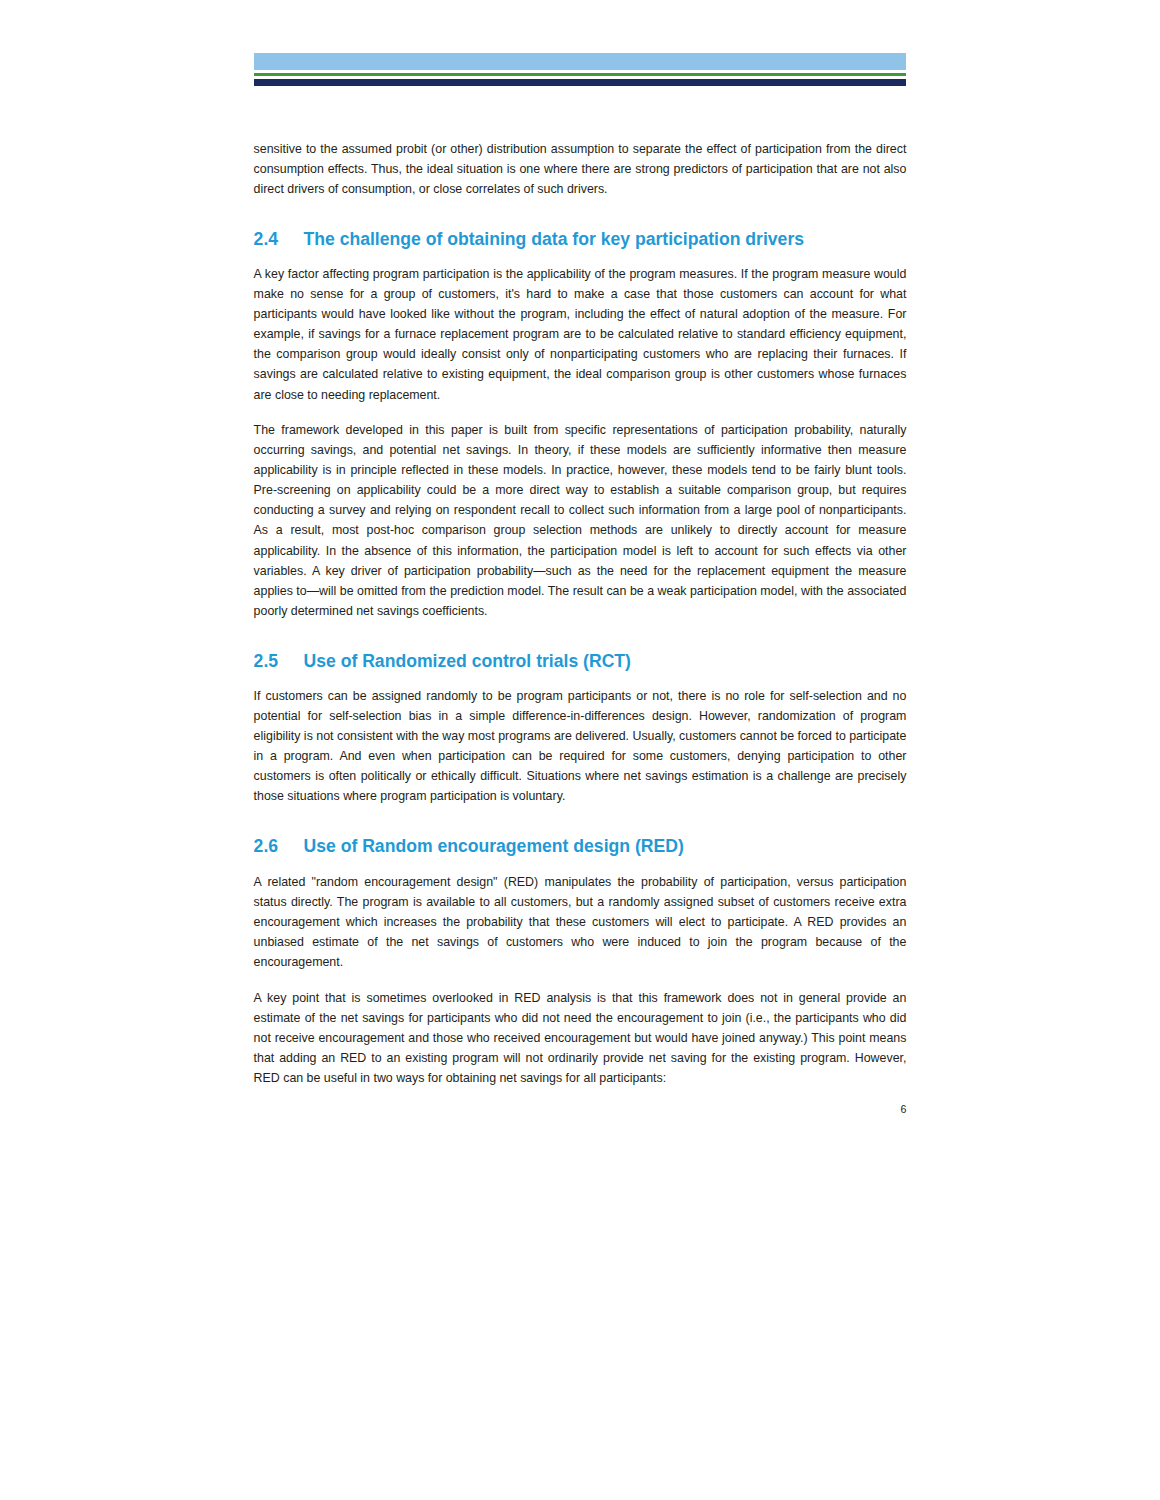sensitive to the assumed probit (or other) distribution assumption to separate the effect of participation from the direct consumption effects. Thus, the ideal situation is one where there are strong predictors of participation that are not also direct drivers of consumption, or close correlates of such drivers.
2.4 The challenge of obtaining data for key participation drivers
A key factor affecting program participation is the applicability of the program measures. If the program measure would make no sense for a group of customers, it's hard to make a case that those customers can account for what participants would have looked like without the program, including the effect of natural adoption of the measure. For example, if savings for a furnace replacement program are to be calculated relative to standard efficiency equipment, the comparison group would ideally consist only of nonparticipating customers who are replacing their furnaces. If savings are calculated relative to existing equipment, the ideal comparison group is other customers whose furnaces are close to needing replacement.
The framework developed in this paper is built from specific representations of participation probability, naturally occurring savings, and potential net savings. In theory, if these models are sufficiently informative then measure applicability is in principle reflected in these models. In practice, however, these models tend to be fairly blunt tools. Pre-screening on applicability could be a more direct way to establish a suitable comparison group, but requires conducting a survey and relying on respondent recall to collect such information from a large pool of nonparticipants. As a result, most post-hoc comparison group selection methods are unlikely to directly account for measure applicability. In the absence of this information, the participation model is left to account for such effects via other variables. A key driver of participation probability—such as the need for the replacement equipment the measure applies to—will be omitted from the prediction model. The result can be a weak participation model, with the associated poorly determined net savings coefficients.
2.5 Use of Randomized control trials (RCT)
If customers can be assigned randomly to be program participants or not, there is no role for self-selection and no potential for self-selection bias in a simple difference-in-differences design. However, randomization of program eligibility is not consistent with the way most programs are delivered. Usually, customers cannot be forced to participate in a program. And even when participation can be required for some customers, denying participation to other customers is often politically or ethically difficult. Situations where net savings estimation is a challenge are precisely those situations where program participation is voluntary.
2.6 Use of Random encouragement design (RED)
A related "random encouragement design" (RED) manipulates the probability of participation, versus participation status directly. The program is available to all customers, but a randomly assigned subset of customers receive extra encouragement which increases the probability that these customers will elect to participate. A RED provides an unbiased estimate of the net savings of customers who were induced to join the program because of the encouragement.
A key point that is sometimes overlooked in RED analysis is that this framework does not in general provide an estimate of the net savings for participants who did not need the encouragement to join (i.e., the participants who did not receive encouragement and those who received encouragement but would have joined anyway.) This point means that adding an RED to an existing program will not ordinarily provide net saving for the existing program. However, RED can be useful in two ways for obtaining net savings for all participants:
6